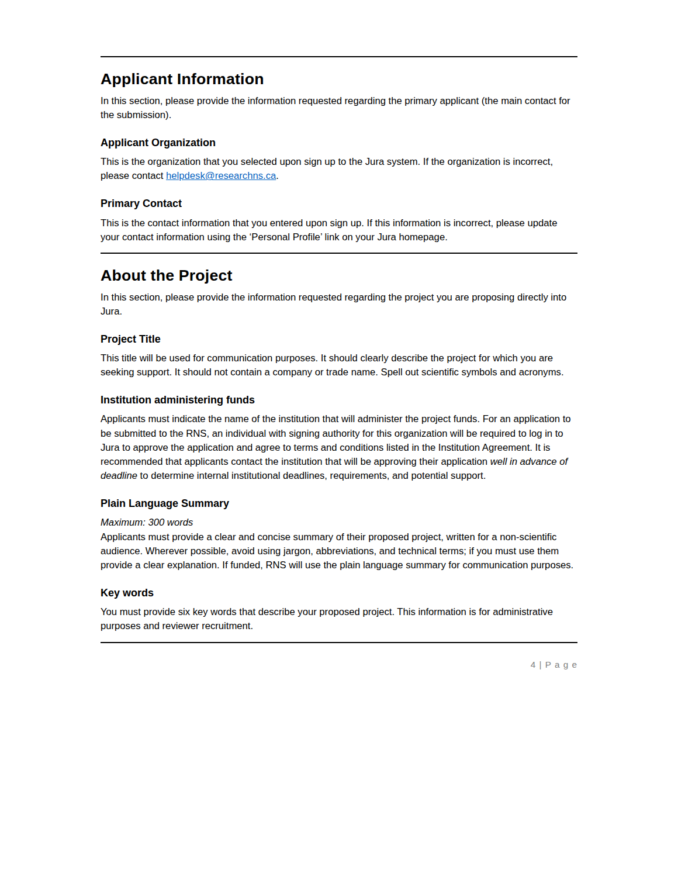Applicant Information
In this section, please provide the information requested regarding the primary applicant (the main contact for the submission).
Applicant Organization
This is the organization that you selected upon sign up to the Jura system. If the organization is incorrect, please contact helpdesk@researchns.ca.
Primary Contact
This is the contact information that you entered upon sign up. If this information is incorrect, please update your contact information using the ‘Personal Profile’ link on your Jura homepage.
About the Project
In this section, please provide the information requested regarding the project you are proposing directly into Jura.
Project Title
This title will be used for communication purposes. It should clearly describe the project for which you are seeking support. It should not contain a company or trade name. Spell out scientific symbols and acronyms.
Institution administering funds
Applicants must indicate the name of the institution that will administer the project funds. For an application to be submitted to the RNS, an individual with signing authority for this organization will be required to log in to Jura to approve the application and agree to terms and conditions listed in the Institution Agreement. It is recommended that applicants contact the institution that will be approving their application well in advance of deadline to determine internal institutional deadlines, requirements, and potential support.
Plain Language Summary
Maximum: 300 words
Applicants must provide a clear and concise summary of their proposed project, written for a non-scientific audience. Wherever possible, avoid using jargon, abbreviations, and technical terms; if you must use them provide a clear explanation. If funded, RNS will use the plain language summary for communication purposes.
Key words
You must provide six key words that describe your proposed project. This information is for administrative purposes and reviewer recruitment.
4 | P a g e